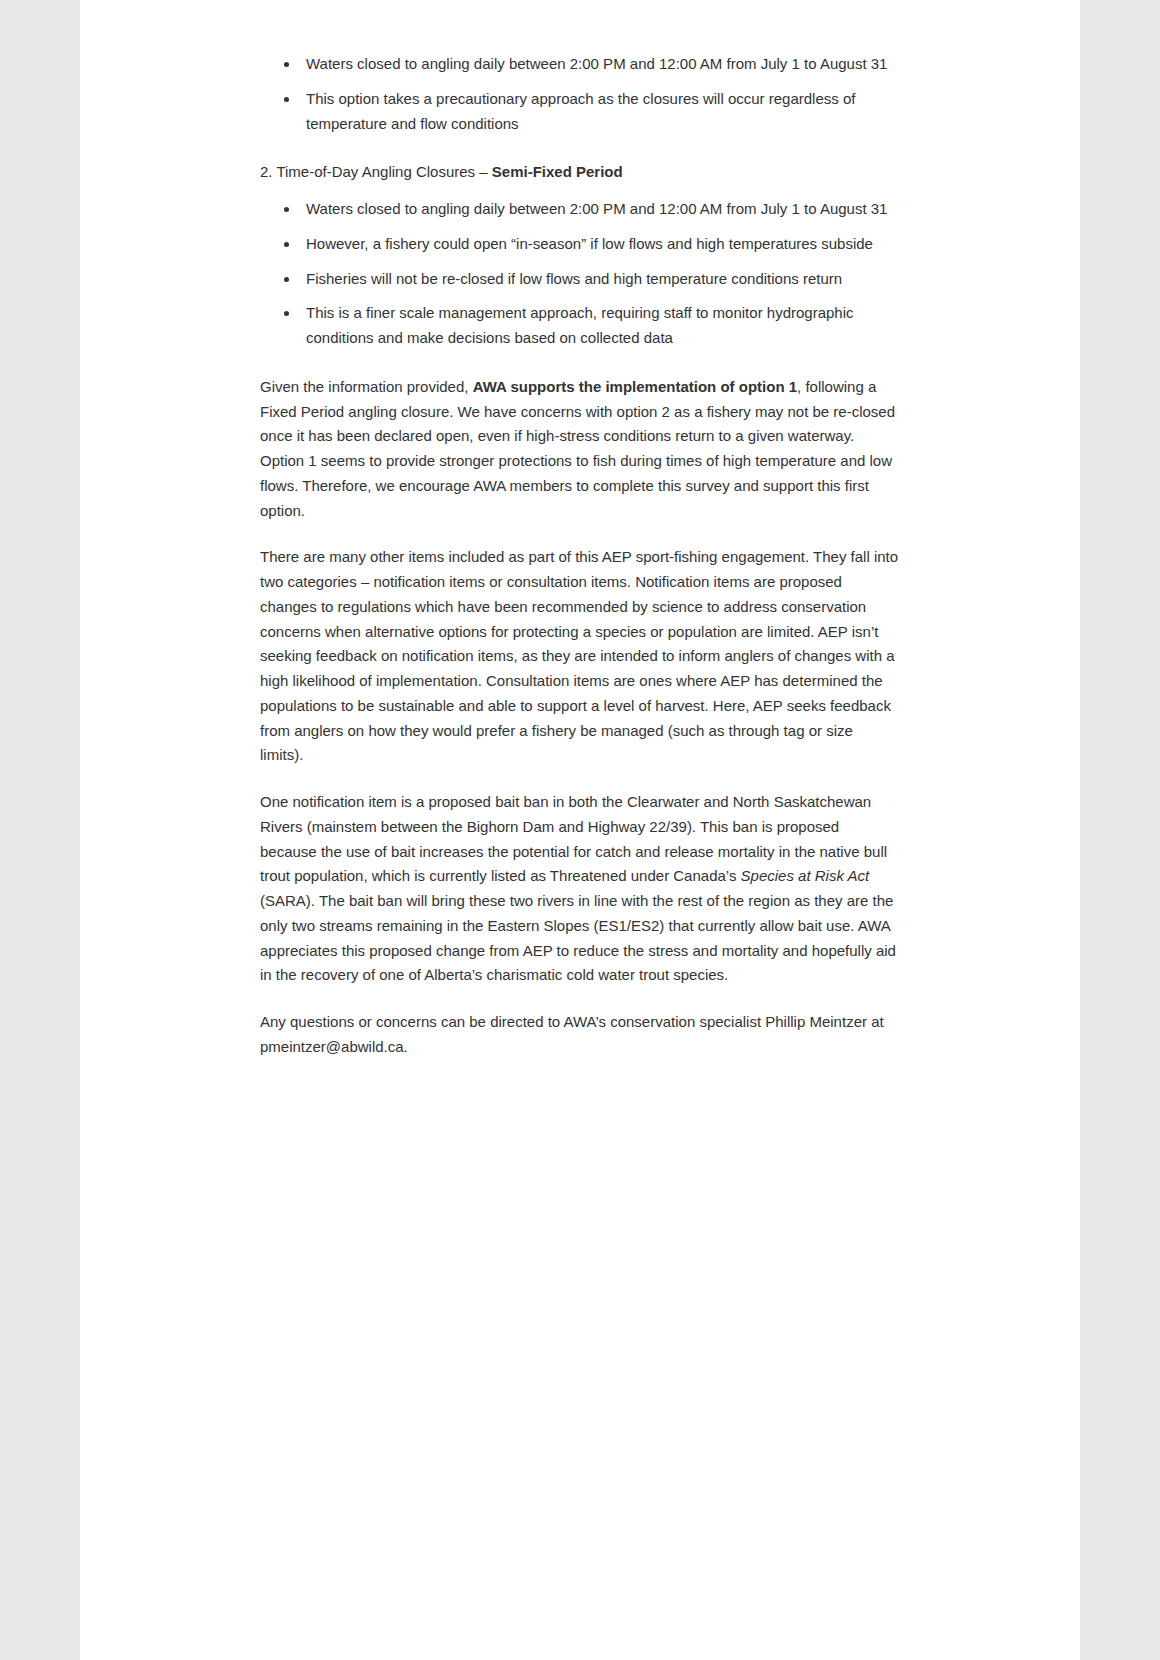Waters closed to angling daily between 2:00 PM and 12:00 AM from July 1 to August 31
This option takes a precautionary approach as the closures will occur regardless of temperature and flow conditions
2. Time-of-Day Angling Closures – Semi-Fixed Period
Waters closed to angling daily between 2:00 PM and 12:00 AM from July 1 to August 31
However, a fishery could open “in-season” if low flows and high temperatures subside
Fisheries will not be re-closed if low flows and high temperature conditions return
This is a finer scale management approach, requiring staff to monitor hydrographic conditions and make decisions based on collected data
Given the information provided, AWA supports the implementation of option 1, following a Fixed Period angling closure. We have concerns with option 2 as a fishery may not be re-closed once it has been declared open, even if high-stress conditions return to a given waterway. Option 1 seems to provide stronger protections to fish during times of high temperature and low flows. Therefore, we encourage AWA members to complete this survey and support this first option.
There are many other items included as part of this AEP sport-fishing engagement. They fall into two categories – notification items or consultation items. Notification items are proposed changes to regulations which have been recommended by science to address conservation concerns when alternative options for protecting a species or population are limited. AEP isn’t seeking feedback on notification items, as they are intended to inform anglers of changes with a high likelihood of implementation. Consultation items are ones where AEP has determined the populations to be sustainable and able to support a level of harvest. Here, AEP seeks feedback from anglers on how they would prefer a fishery be managed (such as through tag or size limits).
One notification item is a proposed bait ban in both the Clearwater and North Saskatchewan Rivers (mainstem between the Bighorn Dam and Highway 22/39). This ban is proposed because the use of bait increases the potential for catch and release mortality in the native bull trout population, which is currently listed as Threatened under Canada’s Species at Risk Act (SARA). The bait ban will bring these two rivers in line with the rest of the region as they are the only two streams remaining in the Eastern Slopes (ES1/ES2) that currently allow bait use. AWA appreciates this proposed change from AEP to reduce the stress and mortality and hopefully aid in the recovery of one of Alberta’s charismatic cold water trout species.
Any questions or concerns can be directed to AWA’s conservation specialist Phillip Meintzer at pmeintzer@abwild.ca.